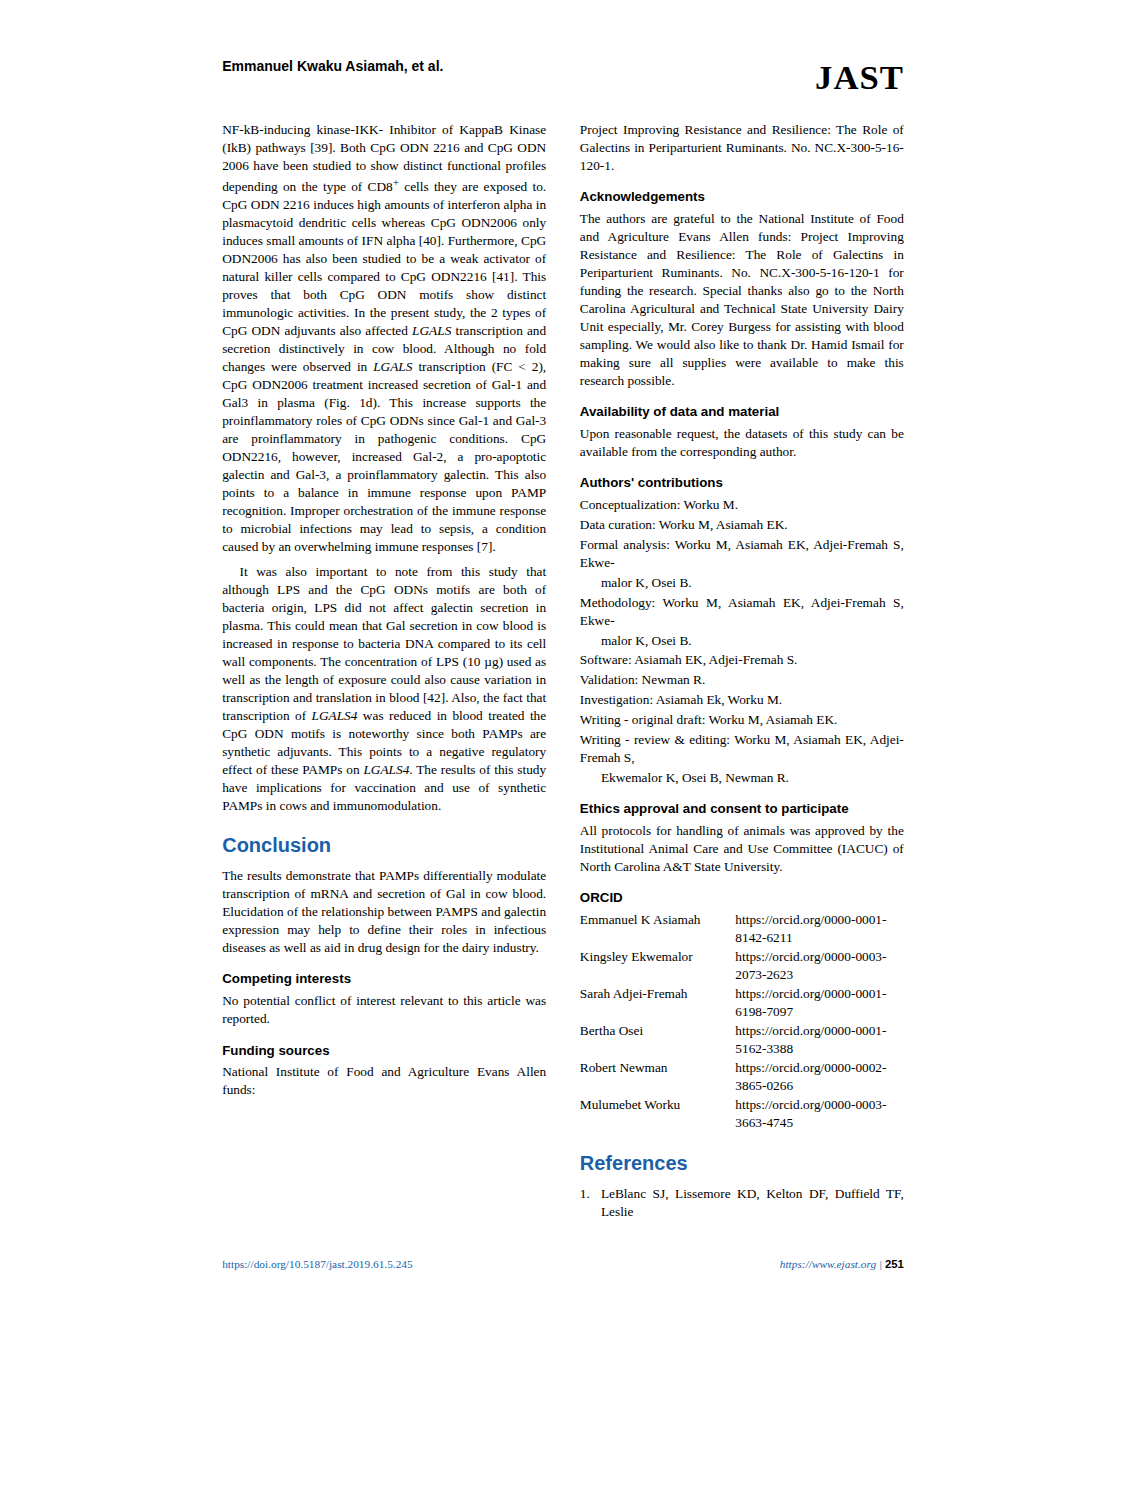Emmanuel Kwaku Asiamah, et al.
JAST
NF-kB-inducing kinase-IKK- Inhibitor of KappaB Kinase (IkB) pathways [39]. Both CpG ODN 2216 and CpG ODN 2006 have been studied to show distinct functional profiles depending on the type of CD8+ cells they are exposed to. CpG ODN 2216 induces high amounts of interferon alpha in plasmacytoid dendritic cells whereas CpG ODN2006 only induces small amounts of IFN alpha [40]. Furthermore, CpG ODN2006 has also been studied to be a weak activator of natural killer cells compared to CpG ODN2216 [41]. This proves that both CpG ODN motifs show distinct immunologic activities. In the present study, the 2 types of CpG ODN adjuvants also affected LGALS transcription and secretion distinctively in cow blood. Although no fold changes were observed in LGALS transcription (FC < 2), CpG ODN2006 treatment increased secretion of Gal-1 and Gal3 in plasma (Fig. 1d). This increase supports the proinflammatory roles of CpG ODNs since Gal-1 and Gal-3 are proinflammatory in pathogenic conditions. CpG ODN2216, however, increased Gal-2, a pro-apoptotic galectin and Gal-3, a proinflammatory galectin. This also points to a balance in immune response upon PAMP recognition. Improper orchestration of the immune response to microbial infections may lead to sepsis, a condition caused by an overwhelming immune responses [7].
It was also important to note from this study that although LPS and the CpG ODNs motifs are both of bacteria origin, LPS did not affect galectin secretion in plasma. This could mean that Gal secretion in cow blood is increased in response to bacteria DNA compared to its cell wall components. The concentration of LPS (10 µg) used as well as the length of exposure could also cause variation in transcription and translation in blood [42]. Also, the fact that transcription of LGALS4 was reduced in blood treated the CpG ODN motifs is noteworthy since both PAMPs are synthetic adjuvants. This points to a negative regulatory effect of these PAMPs on LGALS4. The results of this study have implications for vaccination and use of synthetic PAMPs in cows and immunomodulation.
Conclusion
The results demonstrate that PAMPs differentially modulate transcription of mRNA and secretion of Gal in cow blood. Elucidation of the relationship between PAMPS and galectin expression may help to define their roles in infectious diseases as well as aid in drug design for the dairy industry.
Competing interests
No potential conflict of interest relevant to this article was reported.
Funding sources
National Institute of Food and Agriculture Evans Allen funds:
Project Improving Resistance and Resilience: The Role of Galectins in Periparturient Ruminants. No. NC.X-300-5-16-120-1.
Acknowledgements
The authors are grateful to the National Institute of Food and Agriculture Evans Allen funds: Project Improving Resistance and Resilience: The Role of Galectins in Periparturient Ruminants. No. NC.X-300-5-16-120-1 for funding the research. Special thanks also go to the North Carolina Agricultural and Technical State University Dairy Unit especially, Mr. Corey Burgess for assisting with blood sampling. We would also like to thank Dr. Hamid Ismail for making sure all supplies were available to make this research possible.
Availability of data and material
Upon reasonable request, the datasets of this study can be available from the corresponding author.
Authors' contributions
Conceptualization: Worku M.
Data curation: Worku M, Asiamah EK.
Formal analysis: Worku M, Asiamah EK, Adjei-Fremah S, Ekwe-
malor K, Osei B.
Methodology: Worku M, Asiamah EK, Adjei-Fremah S, Ekwe-
malor K, Osei B.
Software: Asiamah EK, Adjei-Fremah S.
Validation: Newman R.
Investigation: Asiamah Ek, Worku M.
Writing - original draft: Worku M, Asiamah EK.
Writing - review & editing: Worku M, Asiamah EK, Adjei-Fremah S,
Ekwemalor K, Osei B, Newman R.
Ethics approval and consent to participate
All protocols for handling of animals was approved by the Institutional Animal Care and Use Committee (IACUC) of North Carolina A&T State University.
ORCID
| Emmanuel K Asiamah | https://orcid.org/0000-0001-8142-6211 |
| Kingsley Ekwemalor | https://orcid.org/0000-0003-2073-2623 |
| Sarah Adjei-Fremah | https://orcid.org/0000-0001-6198-7097 |
| Bertha Osei | https://orcid.org/0000-0001-5162-3388 |
| Robert Newman | https://orcid.org/0000-0002-3865-0266 |
| Mulumebet Worku | https://orcid.org/0000-0003-3663-4745 |
References
1. LeBlanc SJ, Lissemore KD, Kelton DF, Duffield TF, Leslie
https://doi.org/10.5187/jast.2019.61.5.245
https://www.ejast.org | 251